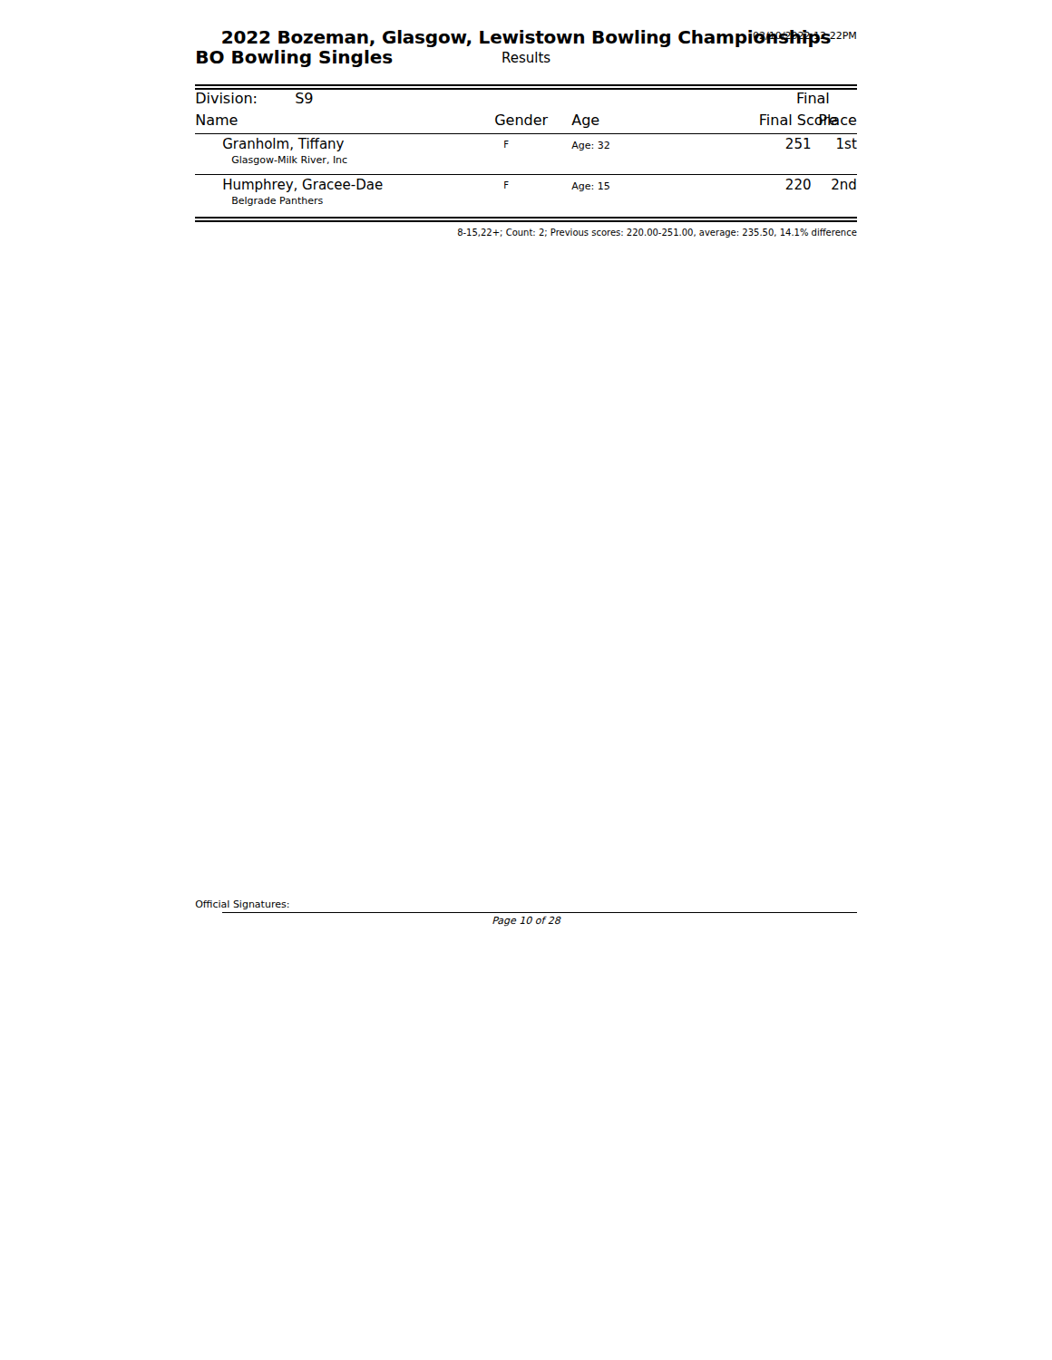2022 Bozeman, Glasgow, Lewistown Bowling Championships
02/10/2022 12:22PM
BO Bowling Singles
Results
Division: S9 Final
Name Gender Age Final Score Place
Granholm, Tiffany Glasgow-Milk River, Inc F Age: 32 251 1st
Humphrey, Gracee-Dae Belgrade Panthers F Age: 15 220 2nd
8-15,22+; Count: 2; Previous scores: 220.00-251.00, average: 235.50, 14.1% difference
Official Signatures:
Page 10 of 28